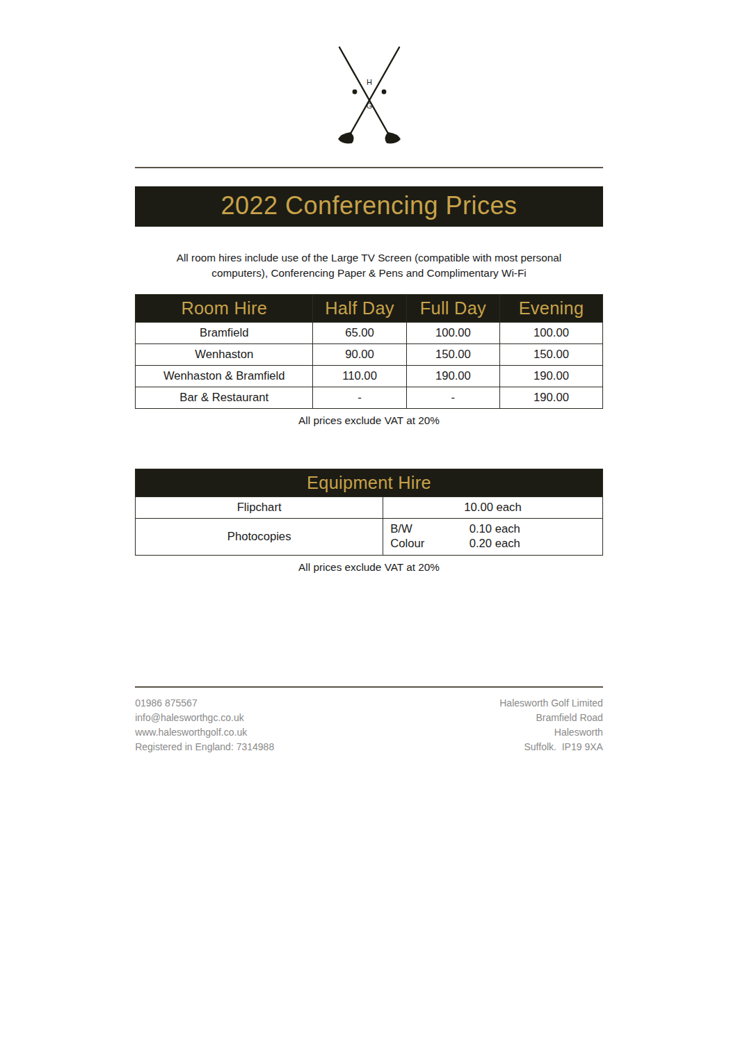H G
2022 Conferencing Prices
All room hires include use of the Large TV Screen (compatible with most personal computers), Conferencing Paper & Pens and Complimentary Wi-Fi
| Room Hire | Half Day | Full Day | Evening |
| --- | --- | --- | --- |
| Bramfield | 65.00 | 100.00 | 100.00 |
| Wenhaston | 90.00 | 150.00 | 150.00 |
| Wenhaston & Bramfield | 110.00 | 190.00 | 190.00 |
| Bar & Restaurant | - | - | 190.00 |
All prices exclude VAT at 20%
| Equipment Hire |
| --- |
| Flipchart | 10.00 each |
| Photocopies | B/W 0.10 each Colour 0.20 each |
All prices exclude VAT at 20%
01986 875567
info@halesworthgc.co.uk
www.halesworthgolf.co.uk
Registered in England: 7314988
Halesworth Golf Limited
Bramfield Road
Halesworth
Suffolk. IP19 9XA